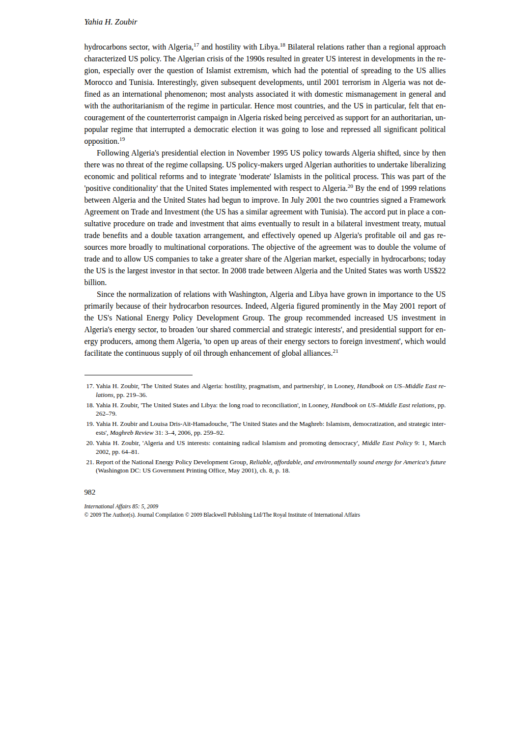Yahia H. Zoubir
hydrocarbons sector, with Algeria,17 and hostility with Libya.18 Bilateral relations rather than a regional approach characterized US policy. The Algerian crisis of the 1990s resulted in greater US interest in developments in the region, especially over the question of Islamist extremism, which had the potential of spreading to the US allies Morocco and Tunisia. Interestingly, given subsequent developments, until 2001 terrorism in Algeria was not defined as an international phenomenon; most analysts associated it with domestic mismanagement in general and with the authoritarianism of the regime in particular. Hence most countries, and the US in particular, felt that encouragement of the counterterrorist campaign in Algeria risked being perceived as support for an authoritarian, unpopular regime that interrupted a democratic election it was going to lose and repressed all significant political opposition.19
Following Algeria's presidential election in November 1995 US policy towards Algeria shifted, since by then there was no threat of the regime collapsing. US policy-makers urged Algerian authorities to undertake liberalizing economic and political reforms and to integrate 'moderate' Islamists in the political process. This was part of the 'positive conditionality' that the United States implemented with respect to Algeria.20 By the end of 1999 relations between Algeria and the United States had begun to improve. In July 2001 the two countries signed a Framework Agreement on Trade and Investment (the US has a similar agreement with Tunisia). The accord put in place a consultative procedure on trade and investment that aims eventually to result in a bilateral investment treaty, mutual trade benefits and a double taxation arrangement, and effectively opened up Algeria's profitable oil and gas resources more broadly to multinational corporations. The objective of the agreement was to double the volume of trade and to allow US companies to take a greater share of the Algerian market, especially in hydrocarbons; today the US is the largest investor in that sector. In 2008 trade between Algeria and the United States was worth US$22 billion.
Since the normalization of relations with Washington, Algeria and Libya have grown in importance to the US primarily because of their hydrocarbon resources. Indeed, Algeria figured prominently in the May 2001 report of the US's National Energy Policy Development Group. The group recommended increased US investment in Algeria's energy sector, to broaden 'our shared commercial and strategic interests', and presidential support for energy producers, among them Algeria, 'to open up areas of their energy sectors to foreign investment', which would facilitate the continuous supply of oil through enhancement of global alliances.21
Yahia H. Zoubir, 'The United States and Algeria: hostility, pragmatism, and partnership', in Looney, Handbook on US–Middle East relations, pp. 219–36.
Yahia H. Zoubir, 'The United States and Libya: the long road to reconciliation', in Looney, Handbook on US–Middle East relations, pp. 262–79.
Yahia H. Zoubir and Louisa Dris-Aït-Hamadouche, 'The United States and the Maghreb: Islamism, democratization, and strategic interests', Maghreb Review 31: 3–4, 2006, pp. 259–92.
Yahia H. Zoubir, 'Algeria and US interests: containing radical Islamism and promoting democracy', Middle East Policy 9: 1, March 2002, pp. 64–81.
Report of the National Energy Policy Development Group, Reliable, affordable, and environmentally sound energy for America's future (Washington DC: US Government Printing Office, May 2001), ch. 8, p. 18.
982
International Affairs 85: 5, 2009
© 2009 The Author(s). Journal Compilation © 2009 Blackwell Publishing Ltd/The Royal Institute of International Affairs